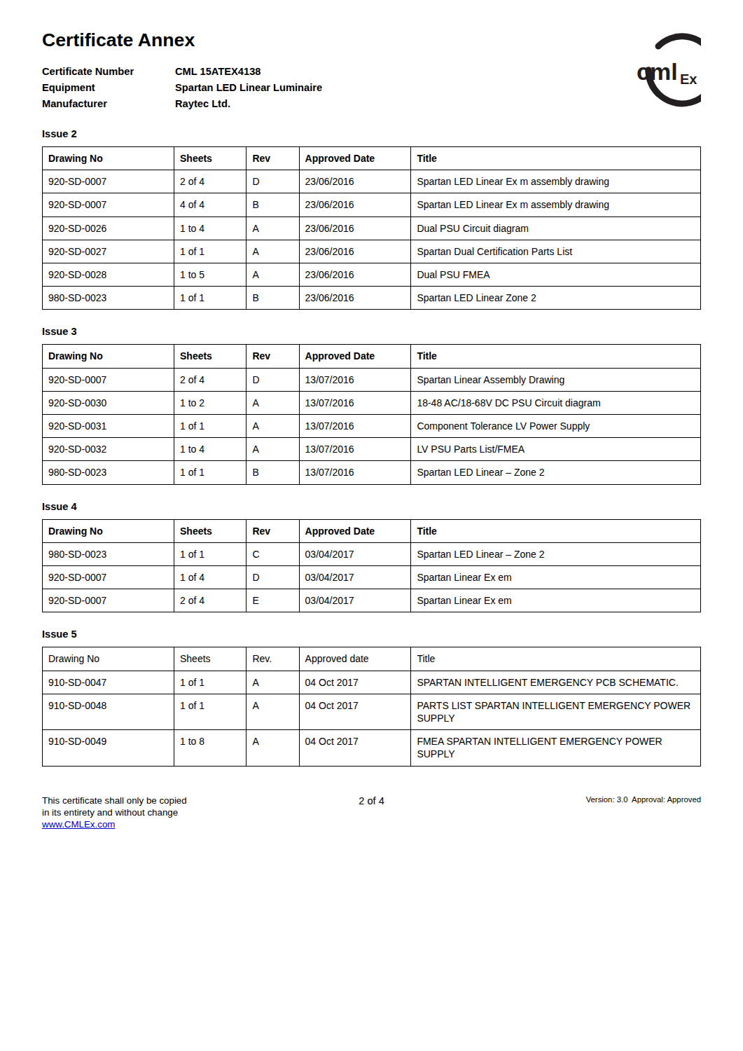Certificate Annex
Certificate Number CML 15ATEX4138
Equipment Spartan LED Linear Luminaire
Manufacturer Raytec Ltd.
cml Ex
Issue 2
| Drawing No | Sheets | Rev | Approved Date | Title |
| --- | --- | --- | --- | --- |
| 920-SD-0007 | 2 of 4 | D | 23/06/2016 | Spartan LED Linear Ex m assembly drawing |
| 920-SD-0007 | 4 of 4 | B | 23/06/2016 | Spartan LED Linear Ex m assembly drawing |
| 920-SD-0026 | 1 to 4 | A | 23/06/2016 | Dual PSU Circuit diagram |
| 920-SD-0027 | 1 of 1 | A | 23/06/2016 | Spartan Dual Certification Parts List |
| 920-SD-0028 | 1 to 5 | A | 23/06/2016 | Dual PSU FMEA |
| 980-SD-0023 | 1 of 1 | B | 23/06/2016 | Spartan LED Linear Zone 2 |
Issue 3
| Drawing No | Sheets | Rev | Approved Date | Title |
| --- | --- | --- | --- | --- |
| 920-SD-0007 | 2 of 4 | D | 13/07/2016 | Spartan Linear Assembly Drawing |
| 920-SD-0030 | 1 to 2 | A | 13/07/2016 | 18-48 AC/18-68V DC PSU Circuit diagram |
| 920-SD-0031 | 1 of 1 | A | 13/07/2016 | Component Tolerance LV Power Supply |
| 920-SD-0032 | 1 to 4 | A | 13/07/2016 | LV PSU Parts List/FMEA |
| 980-SD-0023 | 1 of 1 | B | 13/07/2016 | Spartan LED Linear – Zone 2 |
Issue 4
| Drawing No | Sheets | Rev | Approved Date | Title |
| --- | --- | --- | --- | --- |
| 980-SD-0023 | 1 of 1 | C | 03/04/2017 | Spartan LED Linear – Zone 2 |
| 920-SD-0007 | 1 of 4 | D | 03/04/2017 | Spartan Linear Ex em |
| 920-SD-0007 | 2 of 4 | E | 03/04/2017 | Spartan Linear Ex em |
Issue 5
| Drawing No | Sheets | Rev. | Approved date | Title |
| --- | --- | --- | --- | --- |
| 910-SD-0047 | 1 of 1 | A | 04 Oct 2017 | SPARTAN INTELLIGENT EMERGENCY PCB SCHEMATIC. |
| 910-SD-0048 | 1 of 1 | A | 04 Oct 2017 | PARTS LIST SPARTAN INTELLIGENT EMERGENCY POWER SUPPLY |
| 910-SD-0049 | 1 to 8 | A | 04 Oct 2017 | FMEA SPARTAN INTELLIGENT EMERGENCY POWER SUPPLY |
This certificate shall only be copied
in its entirety and without change
www.CMLEx.com
2 of 4
Version: 3.0 Approval: Approved